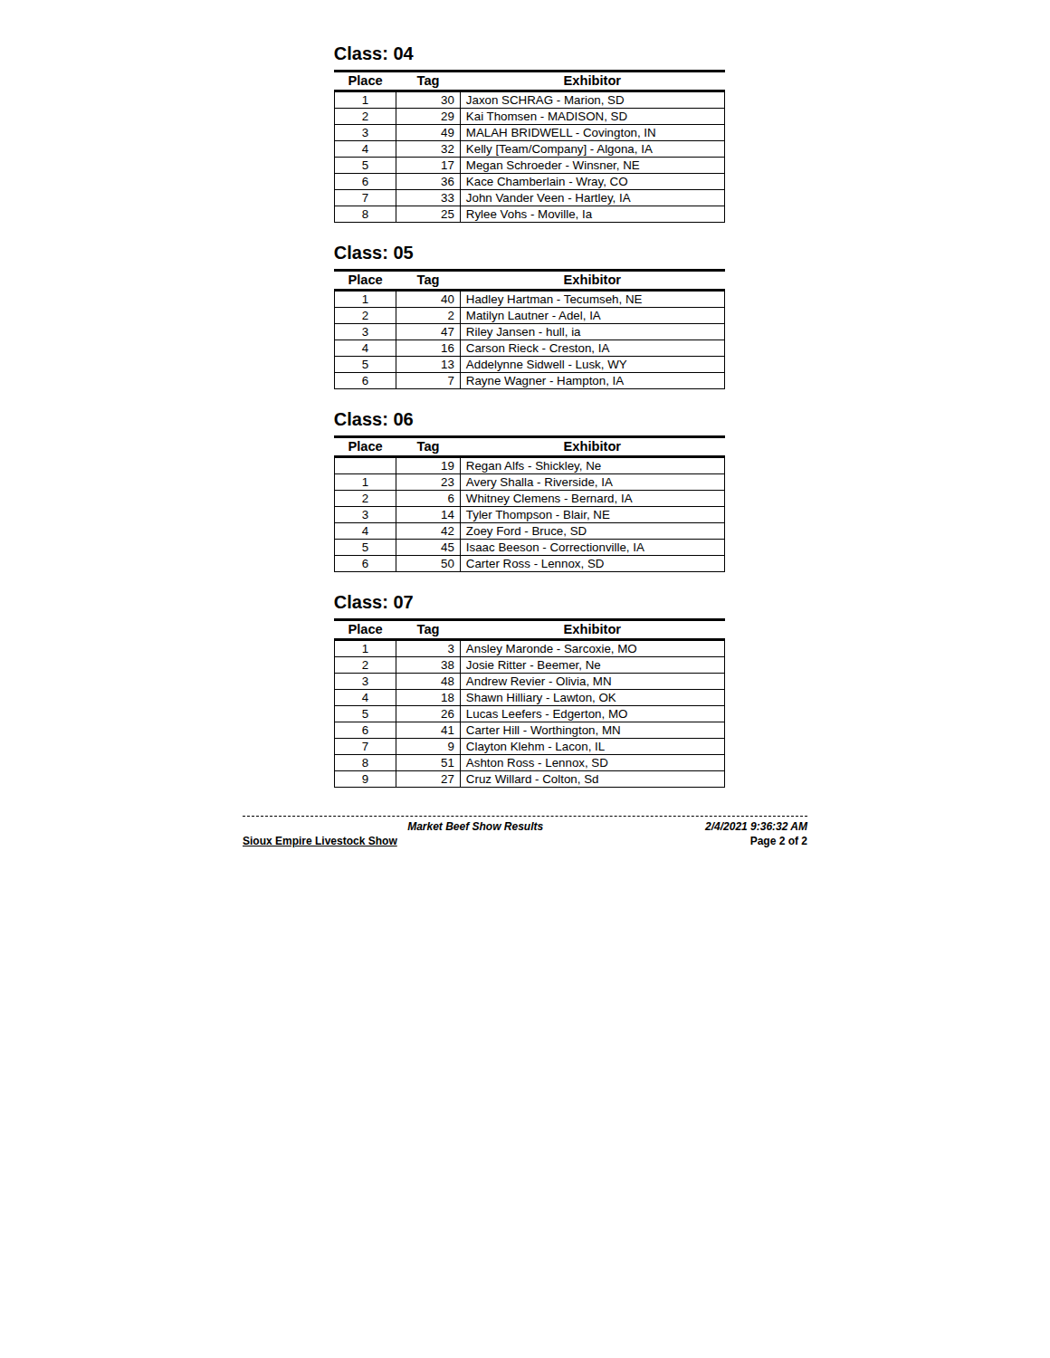Class: 04
| Place | Tag | Exhibitor |
| --- | --- | --- |
| 1 | 30 | Jaxon SCHRAG - Marion, SD |
| 2 | 29 | Kai Thomsen - MADISON, SD |
| 3 | 49 | MALAH BRIDWELL - Covington, IN |
| 4 | 32 | Kelly [Team/Company] - Algona, IA |
| 5 | 17 | Megan Schroeder - Winsner, NE |
| 6 | 36 | Kace Chamberlain - Wray, CO |
| 7 | 33 | John Vander Veen - Hartley, IA |
| 8 | 25 | Rylee Vohs - Moville, Ia |
Class: 05
| Place | Tag | Exhibitor |
| --- | --- | --- |
| 1 | 40 | Hadley Hartman - Tecumseh, NE |
| 2 | 2 | Matilyn Lautner - Adel, IA |
| 3 | 47 | Riley Jansen - hull, ia |
| 4 | 16 | Carson Rieck - Creston, IA |
| 5 | 13 | Addelynne Sidwell - Lusk, WY |
| 6 | 7 | Rayne Wagner - Hampton, IA |
Class: 06
| Place | Tag | Exhibitor |
| --- | --- | --- |
| | 19 | Regan Alfs - Shickley, Ne |
| 1 | 23 | Avery Shalla - Riverside, IA |
| 2 | 6 | Whitney Clemens - Bernard, IA |
| 3 | 14 | Tyler Thompson - Blair, NE |
| 4 | 42 | Zoey Ford - Bruce, SD |
| 5 | 45 | Isaac Beeson - Correctionville, IA |
| 6 | 50 | Carter Ross - Lennox, SD |
Class: 07
| Place | Tag | Exhibitor |
| --- | --- | --- |
| 1 | 3 | Ansley Maronde - Sarcoxie, MO |
| 2 | 38 | Josie Ritter - Beemer, Ne |
| 3 | 48 | Andrew Revier - Olivia, MN |
| 4 | 18 | Shawn Hilliary - Lawton, OK |
| 5 | 26 | Lucas Leefers - Edgerton, MO |
| 6 | 41 | Carter Hill - Worthington, MN |
| 7 | 9 | Clayton Klehm - Lacon, IL |
| 8 | 51 | Ashton Ross - Lennox, SD |
| 9 | 27 | Cruz Willard - Colton, Sd |
Market Beef Show Results 2/4/2021 9:36:32 AM
Sioux Empire Livestock Show Page 2 of 2